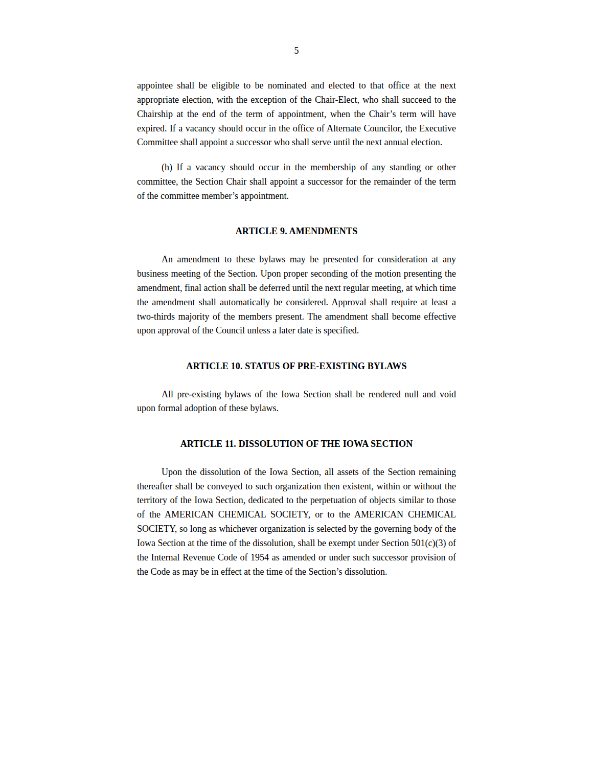5
appointee shall be eligible to be nominated and elected to that office at the next appropriate election, with the exception of the Chair-Elect, who shall succeed to the Chairship at the end of the term of appointment, when the Chair’s term will have expired. If a vacancy should occur in the office of Alternate Councilor, the Executive Committee shall appoint a successor who shall serve until the next annual election.
(h) If a vacancy should occur in the membership of any standing or other committee, the Section Chair shall appoint a successor for the remainder of the term of the committee member’s appointment.
Article 9. Amendments
An amendment to these bylaws may be presented for consideration at any business meeting of the Section. Upon proper seconding of the motion presenting the amendment, final action shall be deferred until the next regular meeting, at which time the amendment shall automatically be considered. Approval shall require at least a two-thirds majority of the members present. The amendment shall become effective upon approval of the Council unless a later date is specified.
Article 10. Status of Pre-Existing Bylaws
All pre-existing bylaws of the Iowa Section shall be rendered null and void upon formal adoption of these bylaws.
Article 11. Dissolution of the Iowa Section
Upon the dissolution of the Iowa Section, all assets of the Section remaining thereafter shall be conveyed to such organization then existent, within or without the territory of the Iowa Section, dedicated to the perpetuation of objects similar to those of the AMERICAN CHEMICAL SOCIETY, or to the AMERICAN CHEMICAL SOCIETY, so long as whichever organization is selected by the governing body of the Iowa Section at the time of the dissolution, shall be exempt under Section 501(c)(3) of the Internal Revenue Code of 1954 as amended or under such successor provision of the Code as may be in effect at the time of the Section’s dissolution.